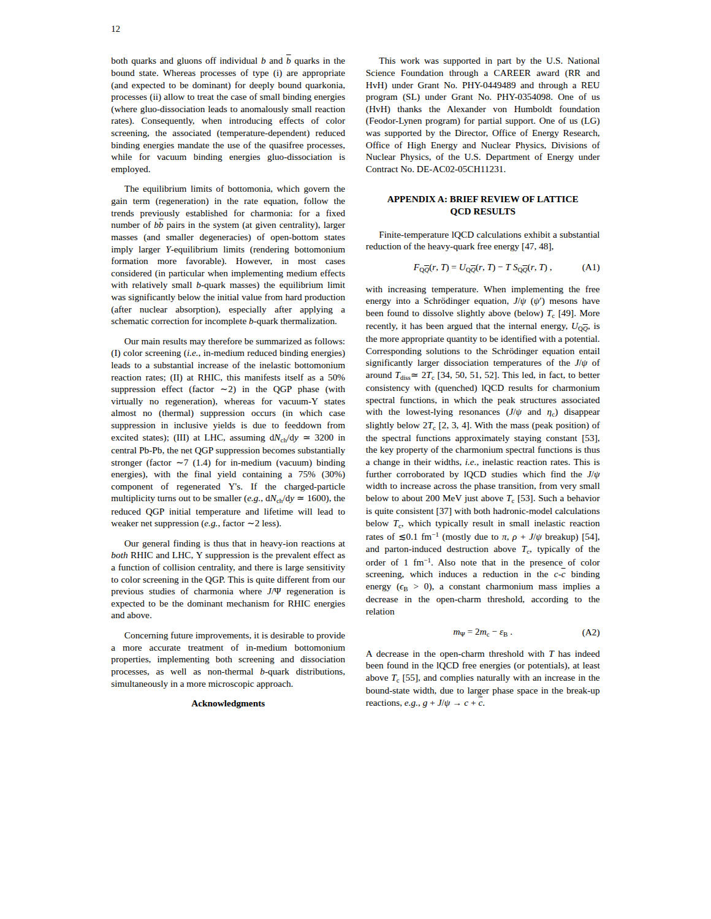12
both quarks and gluons off individual b and b quarks in the bound state. Whereas processes of type (i) are appropriate (and expected to be dominant) for deeply bound quarkonia, processes (ii) allow to treat the case of small binding energies (where gluo-dissociation leads to anomalously small reaction rates). Consequently, when introducing effects of color screening, the associated (temperature-dependent) reduced binding energies mandate the use of the quasifree processes, while for vacuum binding energies gluo-dissociation is employed.
The equilibrium limits of bottomonia, which govern the gain term (regeneration) in the rate equation, follow the trends previously established for charmonia: for a fixed number of bb pairs in the system (at given centrality), larger masses (and smaller degeneracies) of open-bottom states imply larger Y-equilibrium limits (rendering bottomonium formation more favorable). However, in most cases considered (in particular when implementing medium effects with relatively small b-quark masses) the equilibrium limit was significantly below the initial value from hard production (after nuclear absorption), especially after applying a schematic correction for incomplete b-quark thermalization.
Our main results may therefore be summarized as follows: (I) color screening (i.e., in-medium reduced binding energies) leads to a substantial increase of the inelastic bottomonium reaction rates; (II) at RHIC, this manifests itself as a 50% suppression effect (factor ∼2) in the QGP phase (with virtually no regeneration), whereas for vacuum-Υ states almost no (thermal) suppression occurs (in which case suppression in inclusive yields is due to feeddown from excited states); (III) at LHC, assuming dNch/dy ≃ 3200 in central Pb-Pb, the net QGP suppression becomes substantially stronger (factor ∼7 (1.4) for in-medium (vacuum) binding energies), with the final yield containing a 75% (30%) component of regenerated Υ's. If the charged-particle multiplicity turns out to be smaller (e.g., dNch/dy ≃ 1600), the reduced QGP initial temperature and lifetime will lead to weaker net suppression (e.g., factor ∼2 less).
Our general finding is thus that in heavy-ion reactions at both RHIC and LHC, Υ suppression is the prevalent effect as a function of collision centrality, and there is large sensitivity to color screening in the QGP. This is quite different from our previous studies of charmonia where J/Ψ regeneration is expected to be the dominant mechanism for RHIC energies and above.
Concerning future improvements, it is desirable to provide a more accurate treatment of in-medium bottomonium properties, implementing both screening and dissociation processes, as well as non-thermal b-quark distributions, simultaneously in a more microscopic approach.
Acknowledgments
This work was supported in part by the U.S. National Science Foundation through a CAREER award (RR and HvH) under Grant No. PHY-0449489 and through a REU program (SL) under Grant No. PHY-0354098. One of us (HvH) thanks the Alexander von Humboldt foundation (Feodor-Lynen program) for partial support. One of us (LG) was supported by the Director, Office of Energy Research, Office of High Energy and Nuclear Physics, Divisions of Nuclear Physics, of the U.S. Department of Energy under Contract No. DE-AC02-05CH11231.
APPENDIX A: BRIEF REVIEW OF LATTICE
QCD RESULTS
Finite-temperature lQCD calculations exhibit a substantial reduction of the heavy-quark free energy [47, 48],
FQQ(r, T) = UQQ(r, T) − T SQQ(r, T) , (A1)
with increasing temperature. When implementing the free energy into a Schrödinger equation, J/ψ (ψ′) mesons have been found to dissolve slightly above (below) Tc [49]. More recently, it has been argued that the internal energy, UQQ, is the more appropriate quantity to be identified with a potential. Corresponding solutions to the Schrödinger equation entail significantly larger dissociation temperatures of the J/ψ of around Tdiss≃ 2Tc [34, 50, 51, 52]. This led, in fact, to better consistency with (quenched) lQCD results for charmonium spectral functions, in which the peak structures associated with the lowest-lying resonances (J/ψ and ηc) disappear slightly below 2Tc [2, 3, 4]. With the mass (peak position) of the spectral functions approximately staying constant [53], the key property of the charmonium spectral functions is thus a change in their widths, i.e., inelastic reaction rates. This is further corroborated by lQCD studies which find the J/ψ width to increase across the phase transition, from very small below to about 200 MeV just above Tc [53]. Such a behavior is quite consistent [37] with both hadronic-model calculations below Tc, which typically result in small inelastic reaction rates of ≲0.1 fm−1 (mostly due to π, ρ + J/ψ breakup) [54], and parton-induced destruction above Tc, typically of the order of 1 fm−1. Also note that in the presence of color screening, which induces a reduction in the c-c binding energy (ϵB > 0), a constant charmonium mass implies a decrease in the open-charm threshold, according to the relation
mΨ = 2mc − εB . (A2)
A decrease in the open-charm threshold with T has indeed been found in the lQCD free energies (or potentials), at least above Tc [55], and complies naturally with an increase in the bound-state width, due to larger phase space in the break-up reactions, e.g., g + J/ψ → c + c.